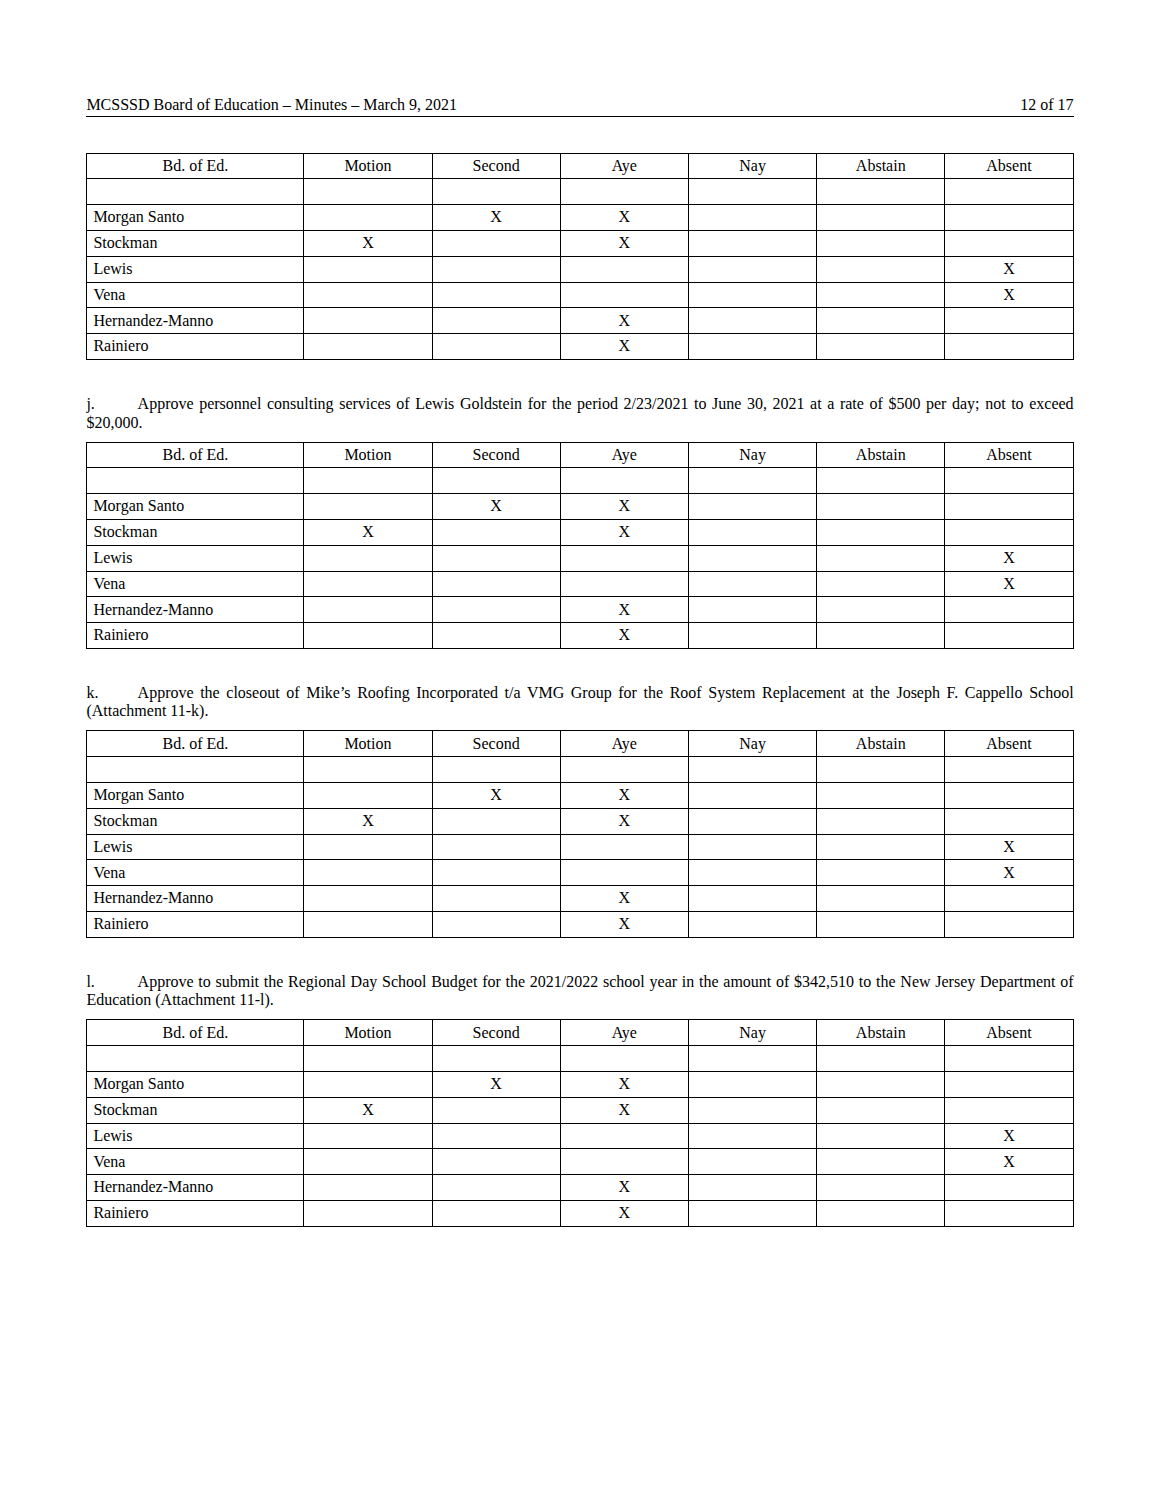MCSSSD Board of Education – Minutes – March 9, 2021
12 of 17
| Bd. of Ed. | Motion | Second | Aye | Nay | Abstain | Absent |
| --- | --- | --- | --- | --- | --- | --- |
| Morgan Santo | | X | X | | | |
| Stockman | X | | X | | | |
| Lewis | | | | | | X |
| Vena | | | | | | X |
| Hernandez-Manno | | | X | | | |
| Rainiero | | | X | | | |
j. Approve personnel consulting services of Lewis Goldstein for the period 2/23/2021 to June 30, 2021 at a rate of $500 per day; not to exceed $20,000.
| Bd. of Ed. | Motion | Second | Aye | Nay | Abstain | Absent |
| --- | --- | --- | --- | --- | --- | --- |
| Morgan Santo | | X | X | | | |
| Stockman | X | | X | | | |
| Lewis | | | | | | X |
| Vena | | | | | | X |
| Hernandez-Manno | | | X | | | |
| Rainiero | | | X | | | |
k. Approve the closeout of Mike’s Roofing Incorporated t/a VMG Group for the Roof System Replacement at the Joseph F. Cappello School (Attachment 11-k).
| Bd. of Ed. | Motion | Second | Aye | Nay | Abstain | Absent |
| --- | --- | --- | --- | --- | --- | --- |
| Morgan Santo | | X | X | | | |
| Stockman | X | | X | | | |
| Lewis | | | | | | X |
| Vena | | | | | | X |
| Hernandez-Manno | | | X | | | |
| Rainiero | | | X | | | |
l. Approve to submit the Regional Day School Budget for the 2021/2022 school year in the amount of $342,510 to the New Jersey Department of Education (Attachment 11-l).
| Bd. of Ed. | Motion | Second | Aye | Nay | Abstain | Absent |
| --- | --- | --- | --- | --- | --- | --- |
| Morgan Santo | | X | X | | | |
| Stockman | X | | X | | | |
| Lewis | | | | | | X |
| Vena | | | | | | X |
| Hernandez-Manno | | | X | | | |
| Rainiero | | | X | | | |